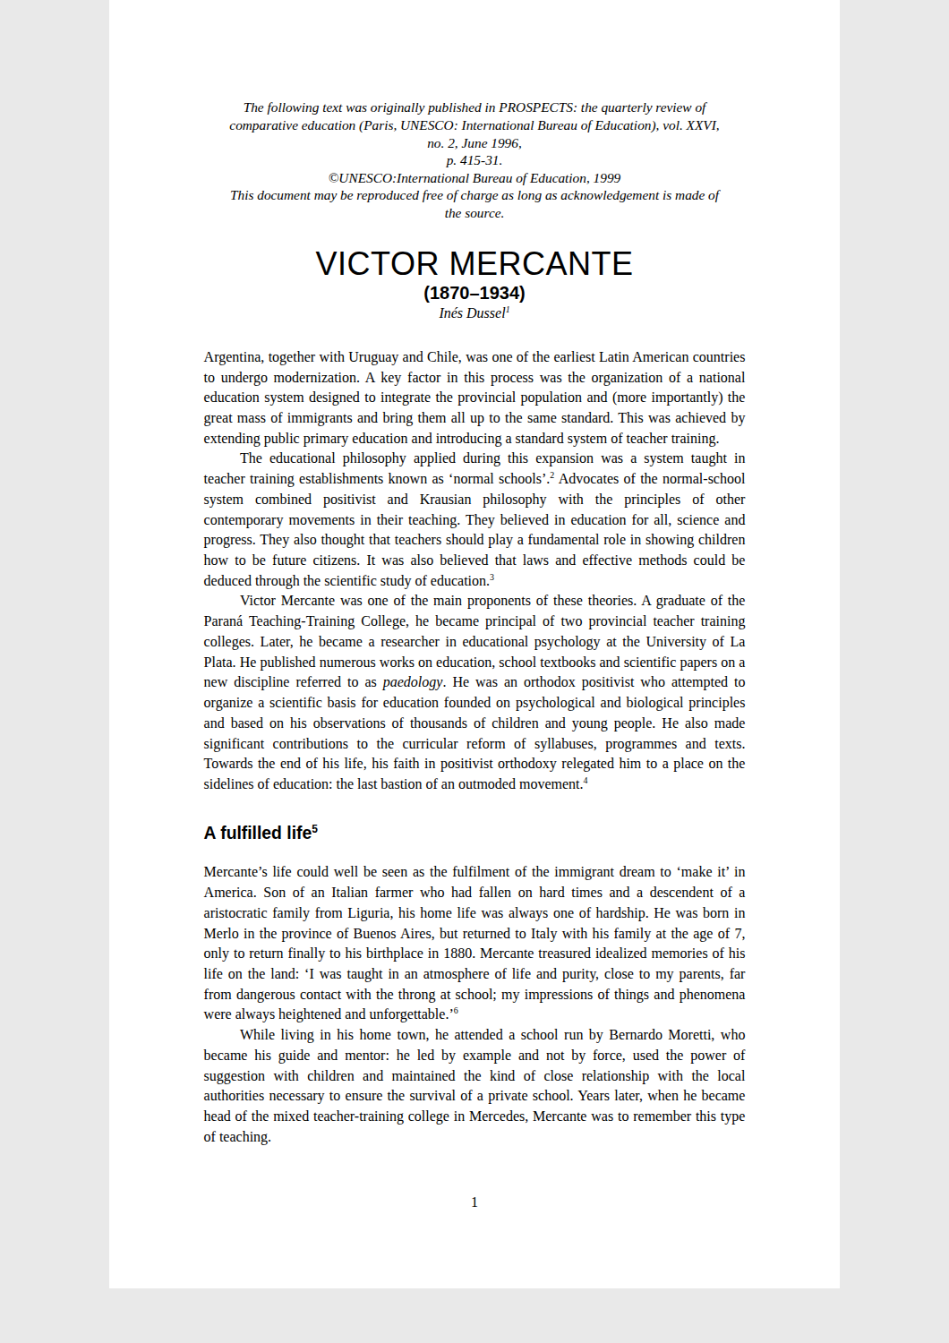The following text was originally published in PROSPECTS: the quarterly review of comparative education (Paris, UNESCO: International Bureau of Education), vol. XXVI, no. 2, June 1996,
p. 415-31.
©UNESCO:International Bureau of Education, 1999
This document may be reproduced free of charge as long as acknowledgement is made of the source.
VICTOR MERCANTE
(1870–1934)
Inés Dussel1
Argentina, together with Uruguay and Chile, was one of the earliest Latin American countries to undergo modernization. A key factor in this process was the organization of a national education system designed to integrate the provincial population and (more importantly) the great mass of immigrants and bring them all up to the same standard. This was achieved by extending public primary education and introducing a standard system of teacher training.
The educational philosophy applied during this expansion was a system taught in teacher training establishments known as ‘normal schools’.2 Advocates of the normal-school system combined positivist and Krausian philosophy with the principles of other contemporary movements in their teaching. They believed in education for all, science and progress. They also thought that teachers should play a fundamental role in showing children how to be future citizens. It was also believed that laws and effective methods could be deduced through the scientific study of education.3
Victor Mercante was one of the main proponents of these theories. A graduate of the Paraná Teaching-Training College, he became principal of two provincial teacher training colleges. Later, he became a researcher in educational psychology at the University of La Plata. He published numerous works on education, school textbooks and scientific papers on a new discipline referred to as paedology. He was an orthodox positivist who attempted to organize a scientific basis for education founded on psychological and biological principles and based on his observations of thousands of children and young people. He also made significant contributions to the curricular reform of syllabuses, programmes and texts. Towards the end of his life, his faith in positivist orthodoxy relegated him to a place on the sidelines of education: the last bastion of an outmoded movement.4
A fulfilled life5
Mercante’s life could well be seen as the fulfilment of the immigrant dream to ‘make it’ in America. Son of an Italian farmer who had fallen on hard times and a descendent of a aristocratic family from Liguria, his home life was always one of hardship. He was born in Merlo in the province of Buenos Aires, but returned to Italy with his family at the age of 7, only to return finally to his birthplace in 1880. Mercante treasured idealized memories of his life on the land: ‘I was taught in an atmosphere of life and purity, close to my parents, far from dangerous contact with the throng at school; my impressions of things and phenomena were always heightened and unforgettable.’6
While living in his home town, he attended a school run by Bernardo Moretti, who became his guide and mentor: he led by example and not by force, used the power of suggestion with children and maintained the kind of close relationship with the local authorities necessary to ensure the survival of a private school. Years later, when he became head of the mixed teacher-training college in Mercedes, Mercante was to remember this type of teaching.
1